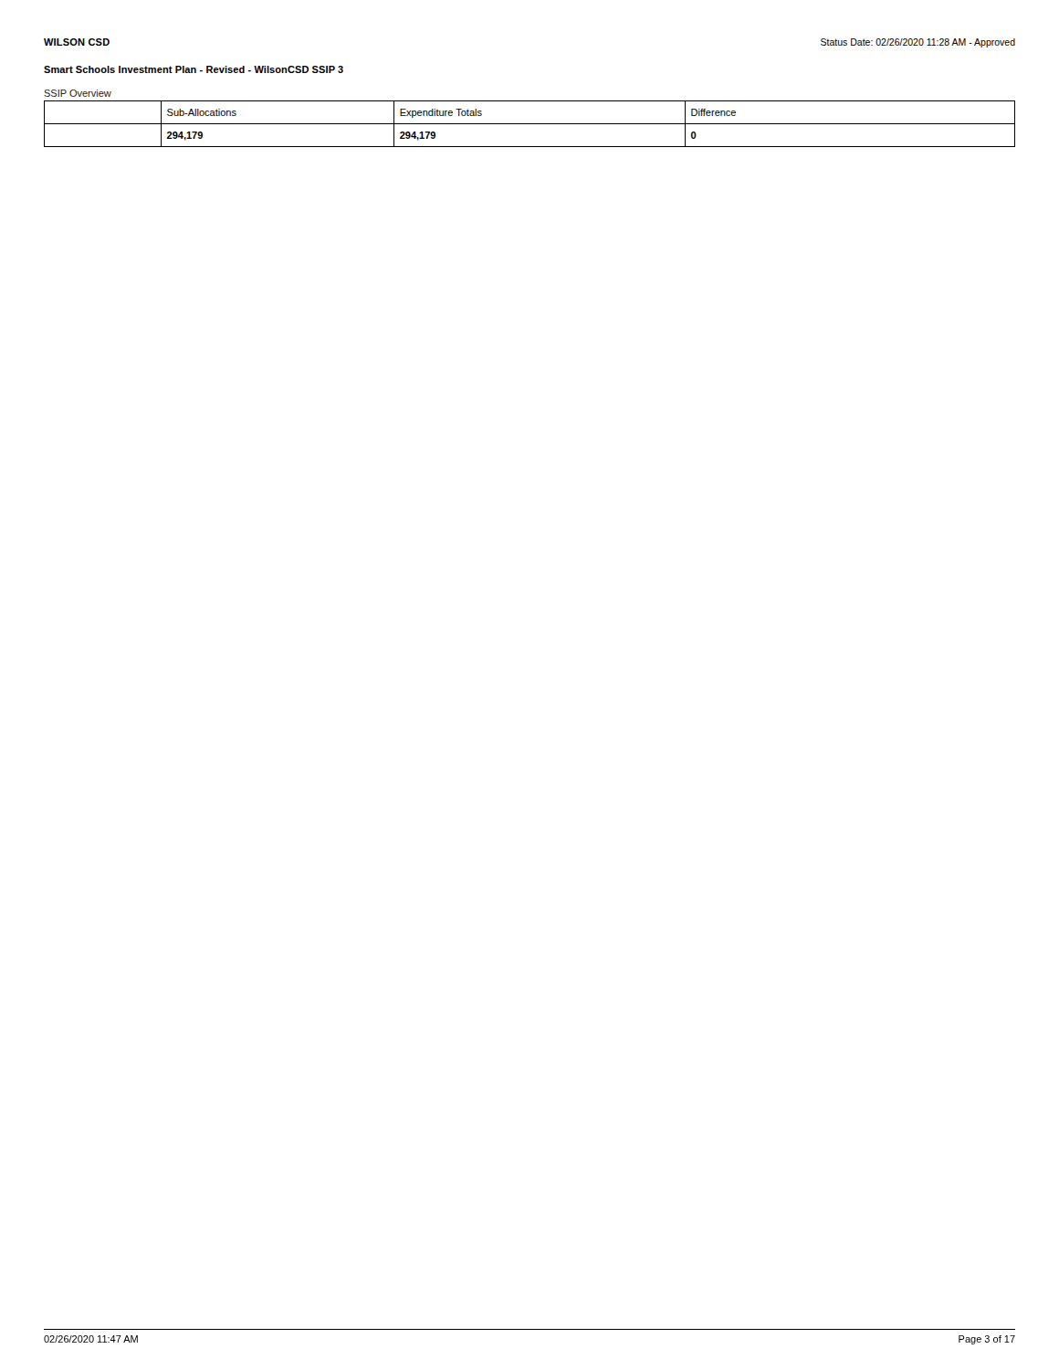WILSON CSD
Status Date: 02/26/2020 11:28 AM - Approved
Smart Schools Investment Plan - Revised - WilsonCSD SSIP 3
SSIP Overview
| | Sub-Allocations | Expenditure Totals | Difference |
| | 294,179 | 294,179 | 0 |
02/26/2020 11:47 AM
Page 3 of 17